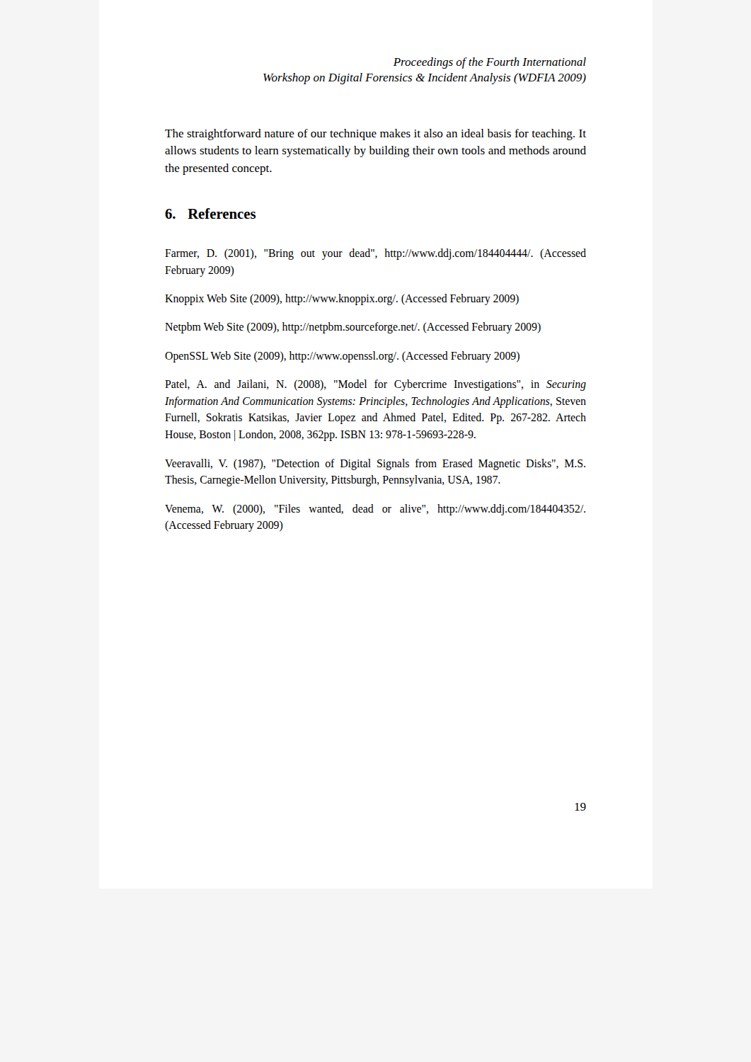Proceedings of the Fourth International Workshop on Digital Forensics & Incident Analysis (WDFIA 2009)
The straightforward nature of our technique makes it also an ideal basis for teaching. It allows students to learn systematically by building their own tools and methods around the presented concept.
6. References
Farmer, D. (2001), "Bring out your dead", http://www.ddj.com/184404444/. (Accessed February 2009)
Knoppix Web Site (2009), http://www.knoppix.org/. (Accessed February 2009)
Netpbm Web Site (2009), http://netpbm.sourceforge.net/. (Accessed February 2009)
OpenSSL Web Site (2009), http://www.openssl.org/. (Accessed February 2009)
Patel, A. and Jailani, N. (2008), "Model for Cybercrime Investigations", in Securing Information And Communication Systems: Principles, Technologies And Applications, Steven Furnell, Sokratis Katsikas, Javier Lopez and Ahmed Patel, Edited. Pp. 267-282. Artech House, Boston | London, 2008, 362pp. ISBN 13: 978-1-59693-228-9.
Veeravalli, V. (1987), "Detection of Digital Signals from Erased Magnetic Disks", M.S. Thesis, Carnegie-Mellon University, Pittsburgh, Pennsylvania, USA, 1987.
Venema, W. (2000), "Files wanted, dead or alive", http://www.ddj.com/184404352/. (Accessed February 2009)
19